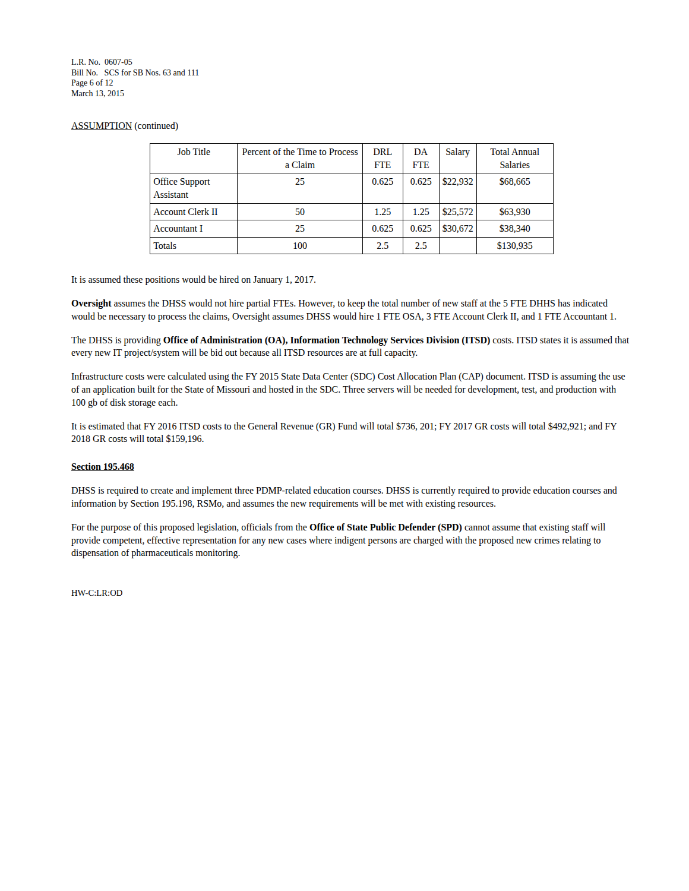L.R. No. 0607-05
Bill No. SCS for SB Nos. 63 and 111
Page 6 of 12
March 13, 2015
ASSUMPTION
(continued)
| Job Title | Percent of the Time to Process a Claim | DRL FTE | DA FTE | Salary | Total Annual Salaries |
| --- | --- | --- | --- | --- | --- |
| Office Support Assistant | 25 | 0.625 | 0.625 | $22,932 | $68,665 |
| Account Clerk II | 50 | 1.25 | 1.25 | $25,572 | $63,930 |
| Accountant I | 25 | 0.625 | 0.625 | $30,672 | $38,340 |
| Totals | 100 | 2.5 | 2.5 | | $130,935 |
It is assumed these positions would be hired on January 1, 2017.
Oversight assumes the DHSS would not hire partial FTEs. However, to keep the total number of new staff at the 5 FTE DHHS has indicated would be necessary to process the claims, Oversight assumes DHSS would hire 1 FTE OSA, 3 FTE Account Clerk II, and 1 FTE Accountant 1.
The DHSS is providing Office of Administration (OA), Information Technology Services Division (ITSD) costs. ITSD states it is assumed that every new IT project/system will be bid out because all ITSD resources are at full capacity.
Infrastructure costs were calculated using the FY 2015 State Data Center (SDC) Cost Allocation Plan (CAP) document. ITSD is assuming the use of an application built for the State of Missouri and hosted in the SDC. Three servers will be needed for development, test, and production with 100 gb of disk storage each.
It is estimated that FY 2016 ITSD costs to the General Revenue (GR) Fund will total $736, 201; FY 2017 GR costs will total $492,921; and FY 2018 GR costs will total $159,196.
Section 195.468
DHSS is required to create and implement three PDMP-related education courses. DHSS is currently required to provide education courses and information by Section 195.198, RSMo, and assumes the new requirements will be met with existing resources.
For the purpose of this proposed legislation, officials from the Office of State Public Defender (SPD) cannot assume that existing staff will provide competent, effective representation for any new cases where indigent persons are charged with the proposed new crimes relating to dispensation of pharmaceuticals monitoring.
HW-C:LR:OD